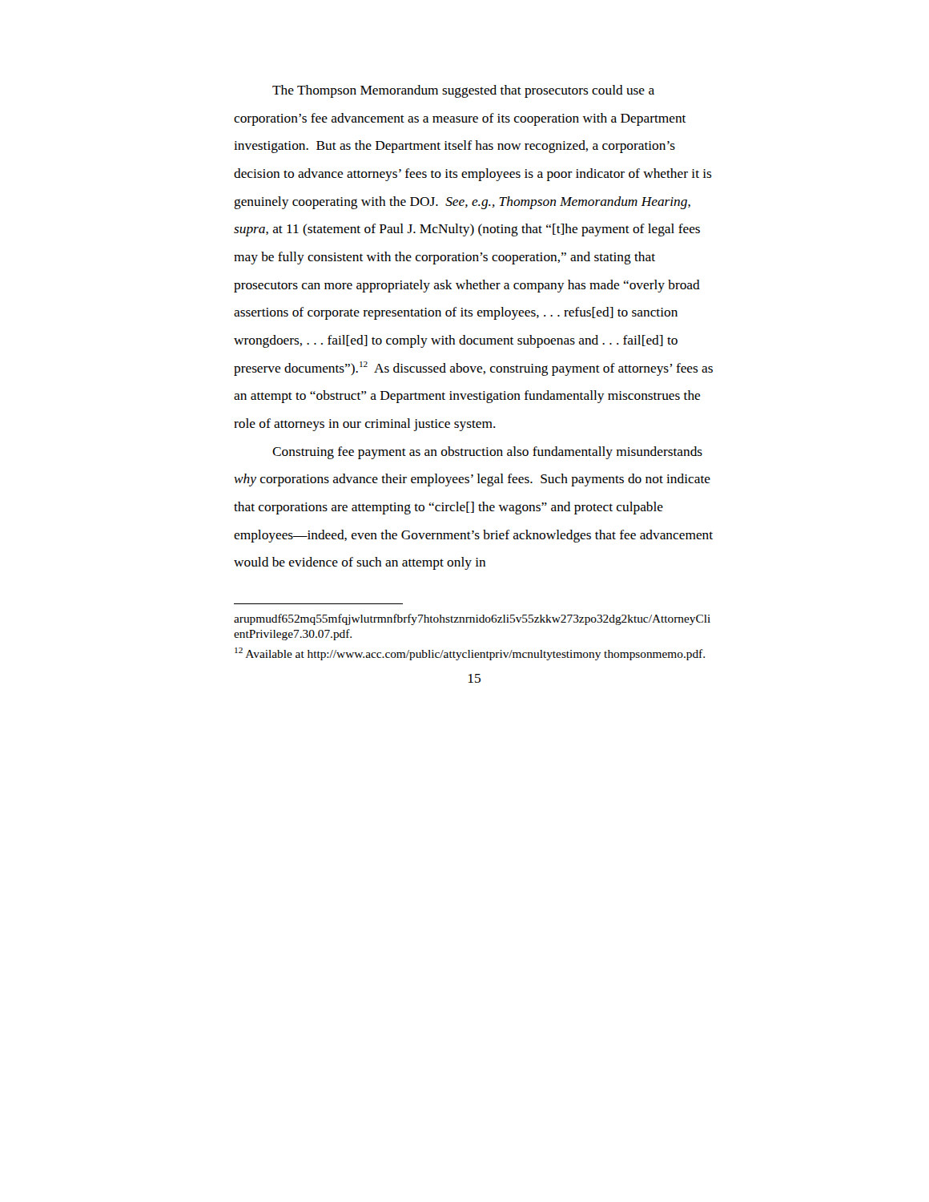The Thompson Memorandum suggested that prosecutors could use a corporation’s fee advancement as a measure of its cooperation with a Department investigation. But as the Department itself has now recognized, a corporation’s decision to advance attorneys’ fees to its employees is a poor indicator of whether it is genuinely cooperating with the DOJ. See, e.g., Thompson Memorandum Hearing, supra, at 11 (statement of Paul J. McNulty) (noting that “[t]he payment of legal fees may be fully consistent with the corporation’s cooperation,” and stating that prosecutors can more appropriately ask whether a company has made “overly broad assertions of corporate representation of its employees, . . . refus[ed] to sanction wrongdoers, . . . fail[ed] to comply with document subpoenas and . . . fail[ed] to preserve documents”).12 As discussed above, construing payment of attorneys’ fees as an attempt to “obstruct” a Department investigation fundamentally misconstrues the role of attorneys in our criminal justice system.
Construing fee payment as an obstruction also fundamentally misunderstands why corporations advance their employees’ legal fees. Such payments do not indicate that corporations are attempting to “circle[] the wagons” and protect culpable employees—indeed, even the Government’s brief acknowledges that fee advancement would be evidence of such an attempt only in
arupmudf652mq55mfqjwlutrmnfbrfy7htohstznrnido6zli5v55zkkw273zpo32dg2ktuc/AttorneyClientPrivilege7.30.07.pdf.
12 Available at http://www.acc.com/public/attyclientpriv/mcnultytestimony thompsonmemo.pdf.
15